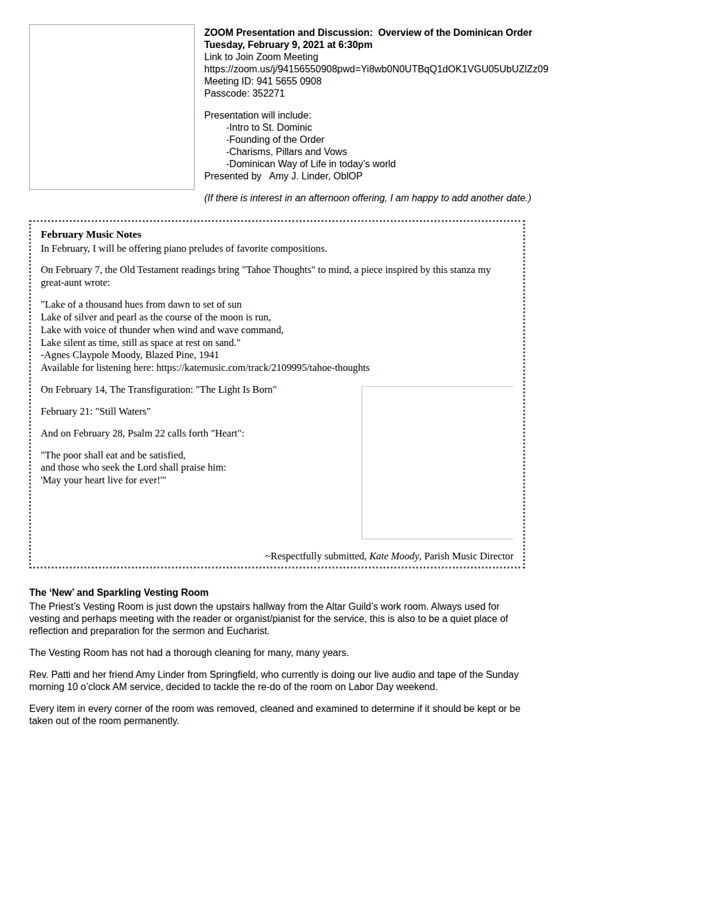ZOOM Presentation and Discussion: Overview of the Dominican Order
Tuesday, February 9, 2021 at 6:30pm
Link to Join Zoom Meeting
https://zoom.us/j/94156550908pwd=Yi8wb0N0UTBqQ1dOK1VGU05UbUZlZz09
Meeting ID: 941 5655 0908
Passcode: 352271
Presentation will include:
-Intro to St. Dominic
-Founding of the Order
-Charisms, Pillars and Vows
-Dominican Way of Life in today’s world
Presented by Amy J. Linder, OblOP
(If there is interest in an afternoon offering, I am happy to add another date.)
February Music Notes
In February, I will be offering piano preludes of favorite compositions.
On February 7, the Old Testament readings bring "Tahoe Thoughts" to mind, a piece inspired by this stanza my great-aunt wrote:
"Lake of a thousand hues from dawn to set of sun
Lake of silver and pearl as the course of the moon is run,
Lake with voice of thunder when wind and wave command,
Lake silent as time, still as space at rest on sand."
-Agnes Claypole Moody, Blazed Pine, 1941
Available for listening here: https://katemusic.com/track/2109995/tahoe-thoughts
On February 14, The Transfiguration: "The Light Is Born"
February 21: "Still Waters"
And on February 28, Psalm 22 calls forth "Heart":
"The poor shall eat and be satisfied,
and those who seek the Lord shall praise him:
'May your heart live for ever!'"
~Respectfully submitted, Kate Moody, Parish Music Director
The ‘New’ and Sparkling Vesting Room
The Priest’s Vesting Room is just down the upstairs hallway from the Altar Guild’s work room. Always used for vesting and perhaps meeting with the reader or organist/pianist for the service, this is also to be a quiet place of reflection and preparation for the sermon and Eucharist.
The Vesting Room has not had a thorough cleaning for many, many years.
Rev. Patti and her friend Amy Linder from Springfield, who currently is doing our live audio and tape of the Sunday morning 10 o’clock AM service, decided to tackle the re-do of the room on Labor Day weekend.
Every item in every corner of the room was removed, cleaned and examined to determine if it should be kept or be taken out of the room permanently.